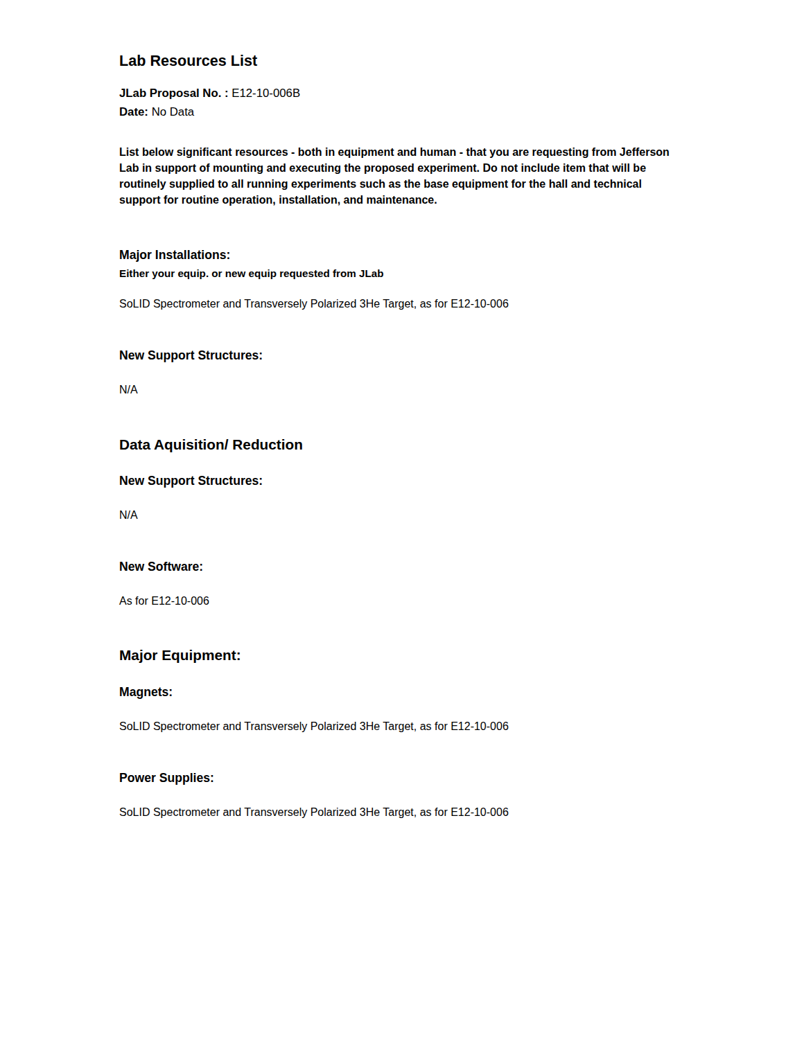Lab Resources List
JLab Proposal No. : E12-10-006B
Date: No Data
List below significant resources - both in equipment and human - that you are requesting from Jefferson Lab in support of mounting and executing the proposed experiment. Do not include item that will be routinely supplied to all running experiments such as the base equipment for the hall and technical support for routine operation, installation, and maintenance.
Major Installations:
Either your equip. or new equip requested from JLab
SoLID Spectrometer and Transversely Polarized 3He Target, as for E12-10-006
New Support Structures:
N/A
Data Aquisition/ Reduction
New Support Structures:
N/A
New Software:
As for E12-10-006
Major Equipment:
Magnets:
SoLID Spectrometer and Transversely Polarized 3He Target, as for E12-10-006
Power Supplies:
SoLID Spectrometer and Transversely Polarized 3He Target, as for E12-10-006